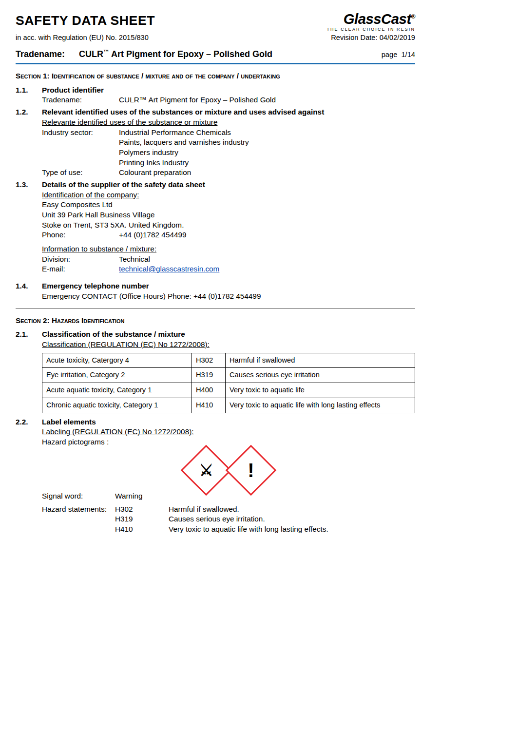SAFETY DATA SHEET
GlassCast®
THE CLEAR CHOICE IN RESIN
in acc. with Regulation (EU) No. 2015/830 Revision Date: 04/02/2019
Tradename: CULR™ Art Pigment for Epoxy – Polished Gold page 1/14
Section 1: Identification of substance / mixture and of the company / undertaking
1.1.
Product identifier
Tradename: CULR™ Art Pigment for Epoxy – Polished Gold
1.2.
Relevant identified uses of the substances or mixture and uses advised against
Relevante identified uses of the substance or mixture
Industry sector: Industrial Performance Chemicals
Paints, lacquers and varnishes industry
Polymers industry
Printing Inks Industry
Type of use: Colourant preparation
1.3.
Details of the supplier of the safety data sheet
Identification of the company:
Easy Composites Ltd
Unit 39 Park Hall Business Village
Stoke on Trent, ST3 5XA. United Kingdom.
Phone:+44 (0)1782 454499
Information to substance / mixture:
Division: Technical
E-mail: technical@glasscastresin.com
1.4.
Emergency telephone number
Emergency CONTACT (Office Hours) Phone: +44 (0)1782 454499
Section 2: Hazards Identification
2.1.
Classification of the substance / mixture
Classification (REGULATION (EC) No 1272/2008):
| Acute toxicity, Catergory 4 | H302 | Harmful if swallowed |
| Eye irritation, Category 2 | H319 | Causes serious eye irritation |
| Acute aquatic toxicity, Category 1 | H400 | Very toxic to aquatic life |
| Chronic aquatic toxicity, Category 1 | H410 | Very toxic to aquatic life with long lasting effects |
2.2.
Label elements
Labeling (REGULATION (EC) No 1272/2008):
Hazard pictograms :
⚔
!
Signal word:
Warning
Hazard statements:
H302
Harmful if swallowed.
H319
Causes serious eye irritation.
H410
Very toxic to aquatic life with long lasting effects.